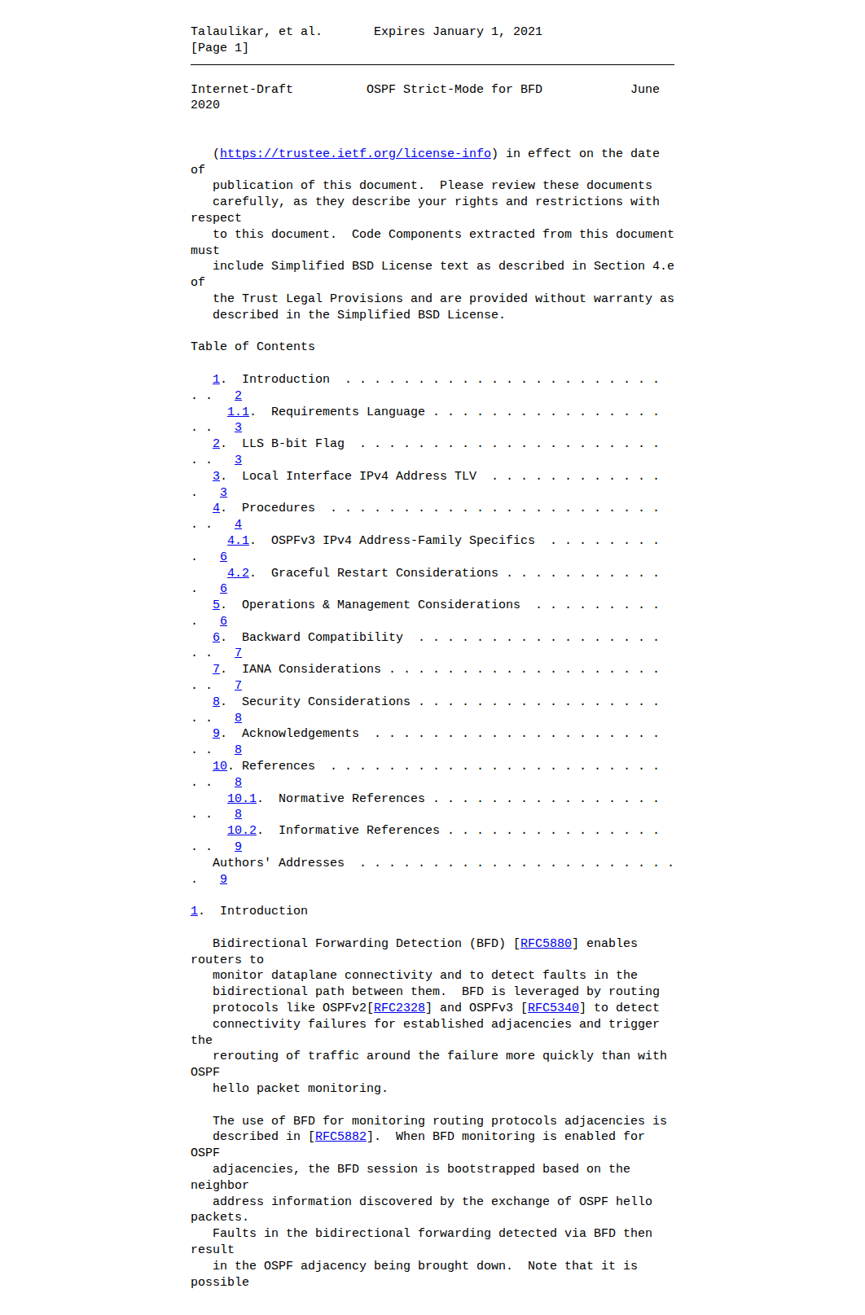Talaulikar, et al.       Expires January 1, 2021                [Page 1]
Internet-Draft          OSPF Strict-Mode for BFD            June 2020


   (https://trustee.ietf.org/license-info) in effect on the date of
   publication of this document.  Please review these documents
   carefully, as they describe your rights and restrictions with respect
   to this document.  Code Components extracted from this document must
   include Simplified BSD License text as described in Section 4.e of
   the Trust Legal Provisions and are provided without warranty as
   described in the Simplified BSD License.

Table of Contents

   1.  Introduction  . . . . . . . . . . . . . . . . . . . . . . . .   2
     1.1.  Requirements Language . . . . . . . . . . . . . . . . . .   3
   2.  LLS B-bit Flag  . . . . . . . . . . . . . . . . . . . . . . .   3
   3.  Local Interface IPv4 Address TLV  . . . . . . . . . . . . .   3
   4.  Procedures  . . . . . . . . . . . . . . . . . . . . . . . . .   4
     4.1.  OSPFv3 IPv4 Address-Family Specifics  . . . . . . . . .   6
     4.2.  Graceful Restart Considerations . . . . . . . . . . . .   6
   5.  Operations & Management Considerations  . . . . . . . . . .   6
   6.  Backward Compatibility  . . . . . . . . . . . . . . . . . . .   7
   7.  IANA Considerations . . . . . . . . . . . . . . . . . . . . .   7
   8.  Security Considerations . . . . . . . . . . . . . . . . . . .   8
   9.  Acknowledgements  . . . . . . . . . . . . . . . . . . . . . .   8
   10. References  . . . . . . . . . . . . . . . . . . . . . . . . .   8
     10.1.  Normative References . . . . . . . . . . . . . . . . . .   8
     10.2.  Informative References . . . . . . . . . . . . . . . . .   9
   Authors' Addresses  . . . . . . . . . . . . . . . . . . . . . . .   9

1.  Introduction

   Bidirectional Forwarding Detection (BFD) [RFC5880] enables routers to
   monitor dataplane connectivity and to detect faults in the
   bidirectional path between them.  BFD is leveraged by routing
   protocols like OSPFv2[RFC2328] and OSPFv3 [RFC5340] to detect
   connectivity failures for established adjacencies and trigger the
   rerouting of traffic around the failure more quickly than with OSPF
   hello packet monitoring.

   The use of BFD for monitoring routing protocols adjacencies is
   described in [RFC5882].  When BFD monitoring is enabled for OSPF
   adjacencies, the BFD session is bootstrapped based on the neighbor
   address information discovered by the exchange of OSPF hello packets.
   Faults in the bidirectional forwarding detected via BFD then result
   in the OSPF adjacency being brought down.  Note that it is possible